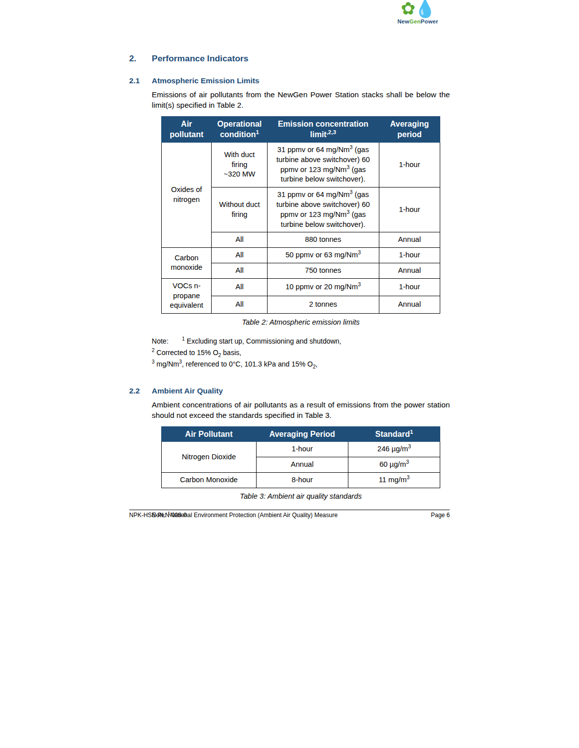✿💧
NewGen Power
2. Performance Indicators
2.1 Atmospheric Emission Limits
Emissions of air pollutants from the NewGen Power Station stacks shall be below the limit(s) specified in Table 2.
| Air pollutant | Operational condition 1 | Emission concentration limit ,2,3 | Averaging period |
| --- | --- | --- | --- |
| Oxides of nitrogen | With duct firing ~320 MW | 31 ppmv or 64 mg/Nm 3 (gas turbine above switchover) 60 ppmv or 123 mg/Nm 3 (gas turbine below switchover). | 1-hour |
| Without duct firing | 31 ppmv or 64 mg/Nm 3 (gas turbine above switchover) 60 ppmv or 123 mg/Nm 3 (gas turbine below switchover). | 1-hour |
| All | 880 tonnes | Annual |
| Carbon monoxide | All | 50 ppmv or 63 mg/Nm 3 | 1-hour |
| All | 750 tonnes | Annual |
| VOCs n-propane equivalent | All | 10 ppmv or 20 mg/Nm 3 | 1-hour |
| All | 2 tonnes | Annual |
Table 2: Atmospheric emission limits
Note:1 Excluding start up, Commissioning and shutdown,
2 Corrected to 15% O2 basis,
3 mg/Nm3, referenced to 0°C, 101.3 kPa and 15% O2,
2.2 Ambient Air Quality
Ambient concentrations of air pollutants as a result of emissions from the power station should not exceed the standards specified in Table 3.
| Air Pollutant | Averaging Period | Standard 1 |
| --- | --- | --- |
| Nitrogen Dioxide | 1-hour | 246 µg/m 3 |
| Annual | 60 µg/m 3 |
| Carbon Monoxide | 8-hour | 11 mg/m 3 |
Table 3: Ambient air quality standards
Note: 1National Environment Protection (Ambient Air Quality) Measure
NPK-HSE-PLN-008-0 Page 6